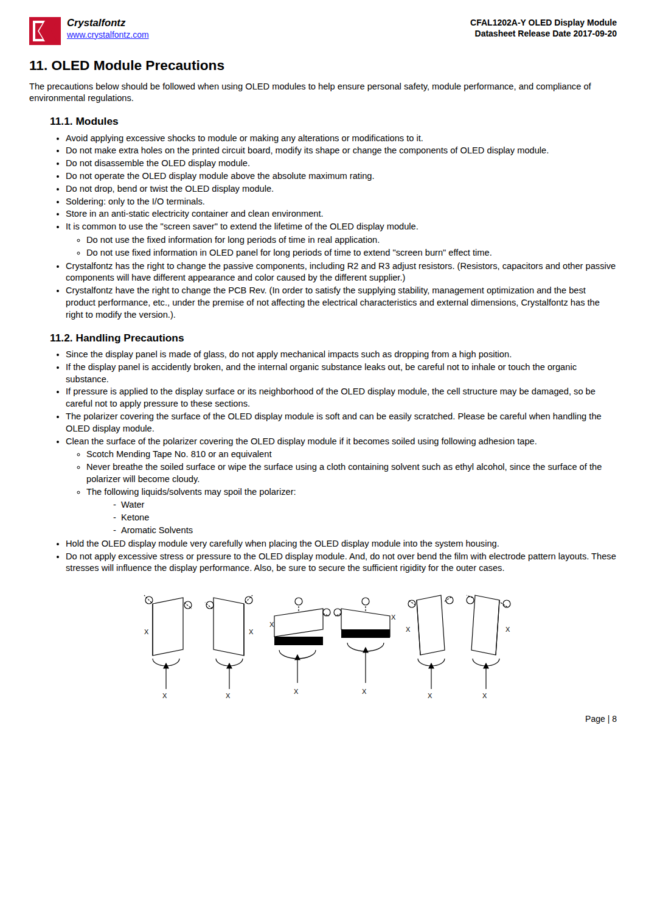Crystalfontz
www.crystalfontz.com
CFAL1202A-Y OLED Display Module
Datasheet Release Date 2017-09-20
11. OLED Module Precautions
The precautions below should be followed when using OLED modules to help ensure personal safety, module performance, and compliance of environmental regulations.
11.1. Modules
Avoid applying excessive shocks to module or making any alterations or modifications to it.
Do not make extra holes on the printed circuit board, modify its shape or change the components of OLED display module.
Do not disassemble the OLED display module.
Do not operate the OLED display module above the absolute maximum rating.
Do not drop, bend or twist the OLED display module.
Soldering: only to the I/O terminals.
Store in an anti-static electricity container and clean environment.
It is common to use the "screen saver" to extend the lifetime of the OLED display module.
Do not use the fixed information for long periods of time in real application.
Do not use fixed information in OLED panel for long periods of time to extend "screen burn" effect time.
Crystalfontz has the right to change the passive components, including R2 and R3 adjust resistors. (Resistors, capacitors and other passive components will have different appearance and color caused by the different supplier.)
Crystalfontz have the right to change the PCB Rev. (In order to satisfy the supplying stability, management optimization and the best product performance, etc., under the premise of not affecting the electrical characteristics and external dimensions, Crystalfontz has the right to modify the version.).
11.2. Handling Precautions
Since the display panel is made of glass, do not apply mechanical impacts such as dropping from a high position.
If the display panel is accidently broken, and the internal organic substance leaks out, be careful not to inhale or touch the organic substance.
If pressure is applied to the display surface or its neighborhood of the OLED display module, the cell structure may be damaged, so be careful not to apply pressure to these sections.
The polarizer covering the surface of the OLED display module is soft and can be easily scratched. Please be careful when handling the OLED display module.
Clean the surface of the polarizer covering the OLED display module if it becomes soiled using following adhesion tape.
Scotch Mending Tape No. 810 or an equivalent
Never breathe the soiled surface or wipe the surface using a cloth containing solvent such as ethyl alcohol, since the surface of the polarizer will become cloudy.
The following liquids/solvents may spoil the polarizer:
Water
Ketone
Aromatic Solvents
Hold the OLED display module very carefully when placing the OLED display module into the system housing.
Do not apply excessive stress or pressure to the OLED display module. And, do not over bend the film with electrode pattern layouts. These stresses will influence the display performance. Also, be sure to secure the sufficient rigidity for the outer cases.
X X X X X X X X X X X X
Page | 8